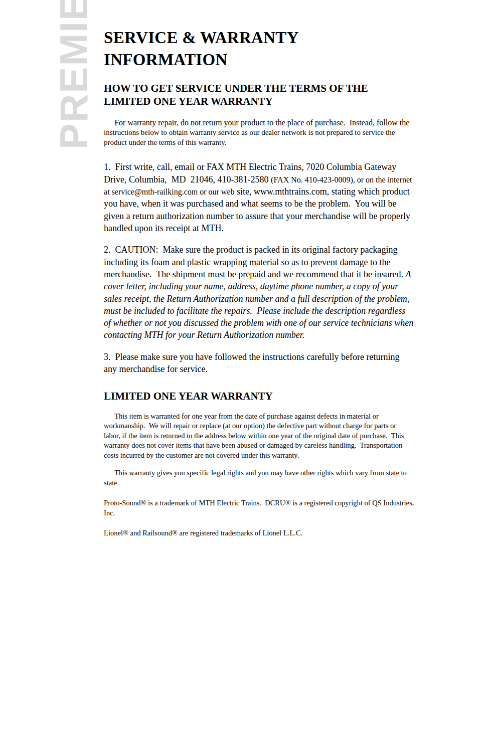PREMIER LINE
SERVICE & WARRANTY INFORMATION
HOW TO GET SERVICE UNDER THE TERMS OF THE LIMITED ONE YEAR WARRANTY
For warranty repair, do not return your product to the place of purchase. Instead, follow the instructions below to obtain warranty service as our dealer network is not prepared to service the product under the terms of this warranty.
1. First write, call, email or FAX MTH Electric Trains, 7020 Columbia Gateway Drive, Columbia, MD 21046, 410-381-2580 (FAX No. 410-423-0009), or on the internet at service@mth-railking.com or our web site, www.mthtrains.com, stating which product you have, when it was purchased and what seems to be the problem. You will be given a return authorization number to assure that your merchandise will be properly handled upon its receipt at MTH.
2. CAUTION: Make sure the product is packed in its original factory packaging including its foam and plastic wrapping material so as to prevent damage to the merchandise. The shipment must be prepaid and we recommend that it be insured. A cover letter, including your name, address, daytime phone number, a copy of your sales receipt, the Return Authorization number and a full description of the problem, must be included to facilitate the repairs. Please include the description regardless of whether or not you discussed the problem with one of our service technicians when contacting MTH for your Return Authorization number.
3. Please make sure you have followed the instructions carefully before returning any merchandise for service.
LIMITED ONE YEAR WARRANTY
This item is warranted for one year from the date of purchase against defects in material or workmanship. We will repair or replace (at our option) the defective part without charge for parts or labor, if the item is returned to the address below within one year of the original date of purchase. This warranty does not cover items that have been abused or damaged by careless handling. Transportation costs incurred by the customer are not covered under this warranty.
This warranty gives you specific legal rights and you may have other rights which vary from state to state.
Proto-Sound® is a trademark of MTH Electric Trains. DCRU® is a registered copyright of QS Industries, Inc.
Lionel® and Railsound® are registered trademarks of Lionel L.L.C.